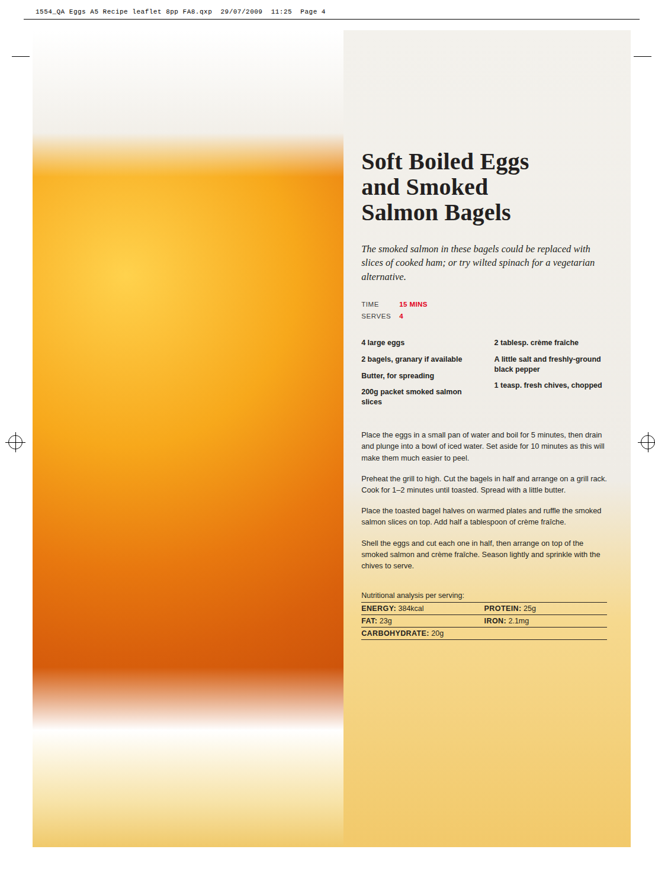1554_QA Eggs A5 Recipe leaflet 8pp FA8.qxp 29/07/2009 11:25 Page 4
Soft Boiled Eggs
and Smoked
Salmon Bagels
The smoked salmon in these bagels could be replaced with slices of cooked ham; or try wilted spinach for a vegetarian alternative.
| TIME | 15 MINS |
| SERVES | 4 |
4 large eggs
2 bagels, granary if available
Butter, for spreading
200g packet smoked salmon slices
2 tablesp. crème fraîche
A little salt and freshly-ground black pepper
1 teasp. fresh chives, chopped
Place the eggs in a small pan of water and boil for 5 minutes, then drain and plunge into a bowl of iced water. Set aside for 10 minutes as this will make them much easier to peel.
Preheat the grill to high. Cut the bagels in half and arrange on a grill rack. Cook for 1–2 minutes until toasted. Spread with a little butter.
Place the toasted bagel halves on warmed plates and ruffle the smoked salmon slices on top. Add half a tablespoon of crème fraîche.
Shell the eggs and cut each one in half, then arrange on top of the smoked salmon and crème fraîche. Season lightly and sprinkle with the chives to serve.
Nutritional analysis per serving:
| ENERGY: 384kcal | PROTEIN: 25g |
| FAT: 23g | IRON: 2.1mg |
| CARBOHYDRATE: 20g |